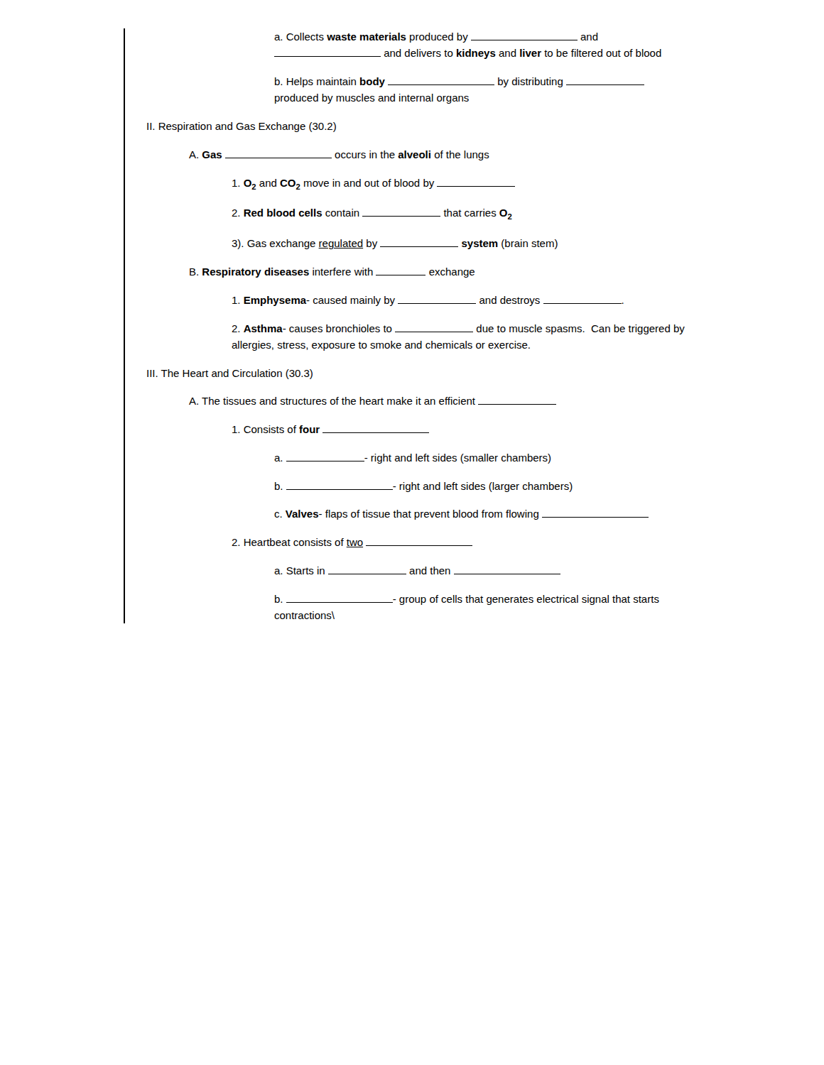a. Collects waste materials produced by and and delivers to kidneys and liver to be filtered out of blood
b. Helps maintain body by distributing produced by muscles and internal organs
II. Respiration and Gas Exchange (30.2)
A. Gas occurs in the alveoli of the lungs
1. O2 and CO2 move in and out of blood by
2. Red blood cells contain that carries O2
3). Gas exchange regulated by system (brain stem)
B. Respiratory diseases interfere with exchange
1. Emphysema- caused mainly by and destroys .
2. Asthma- causes bronchioles to due to muscle spasms. Can be triggered by allergies, stress, exposure to smoke and chemicals or exercise.
III. The Heart and Circulation (30.3)
A. The tissues and structures of the heart make it an efficient
1. Consists of four
a. - right and left sides (smaller chambers)
b. - right and left sides (larger chambers)
c. Valves- flaps of tissue that prevent blood from flowing
2. Heartbeat consists of two
a. Starts in and then
b. - group of cells that generates electrical signal that starts contractions\